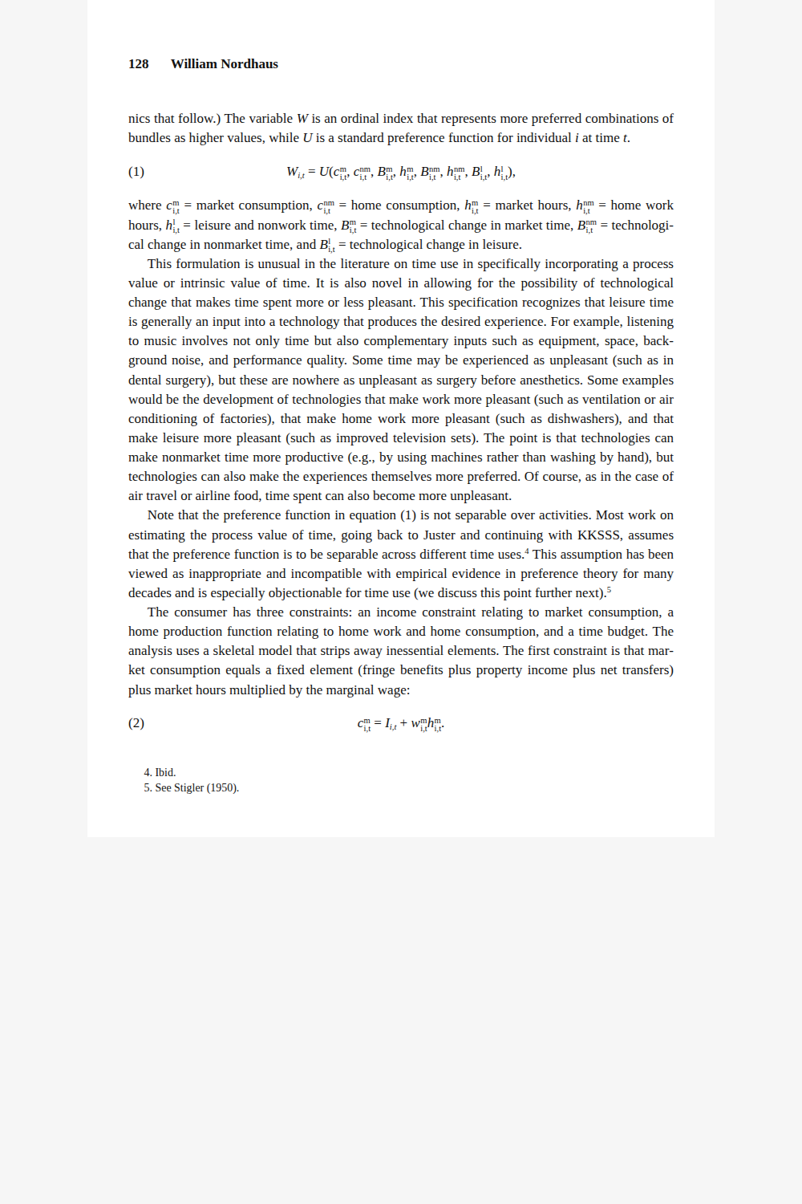128 William Nordhaus
nics that follow.) The variable W is an ordinal index that represents more preferred combinations of bundles as higher values, while U is a standard preference function for individual i at time t.
(1) Wi,t = U(cmi,t, cnm i,t, Bmi,t, hmi,t, Bnm i,t, hnm i,t, Bli,t, hli,t),
where cmi,t = market consumption, cnm i,t = home consumption, hmi,t = market hours, hnm i,t = home work hours, hli,t = leisure and nonwork time, Bmi,t = technological change in market time, Bnm i,t = technological change in nonmarket time, and Bli,t = technological change in leisure.
This formulation is unusual in the literature on time use in specifically incorporating a process value or intrinsic value of time. It is also novel in allowing for the possibility of technological change that makes time spent more or less pleasant. This specification recognizes that leisure time is generally an input into a technology that produces the desired experience. For example, listening to music involves not only time but also complementary inputs such as equipment, space, background noise, and performance quality. Some time may be experienced as unpleasant (such as in dental surgery), but these are nowhere as unpleasant as surgery before anesthetics. Some examples would be the development of technologies that make work more pleasant (such as ventilation or air conditioning of factories), that make home work more pleasant (such as dishwashers), and that make leisure more pleasant (such as improved television sets). The point is that technologies can make nonmarket time more productive (e.g., by using machines rather than washing by hand), but technologies can also make the experiences themselves more preferred. Of course, as in the case of air travel or airline food, time spent can also become more unpleasant.
Note that the preference function in equation (1) is not separable over activities. Most work on estimating the process value of time, going back to Juster and continuing with KKSSS, assumes that the preference function is to be separable across different time uses.4 This assumption has been viewed as inappropriate and incompatible with empirical evidence in preference theory for many decades and is especially objectionable for time use (we discuss this point further next).5
The consumer has three constraints: an income constraint relating to market consumption, a home production function relating to home work and home consumption, and a time budget. The analysis uses a skeletal model that strips away inessential elements. The first constraint is that market consumption equals a fixed element (fringe benefits plus property income plus net transfers) plus market hours multiplied by the marginal wage:
(2) cmi,t = Ii,t + wmi,t hmi,t.
4. Ibid.
5. See Stigler (1950).